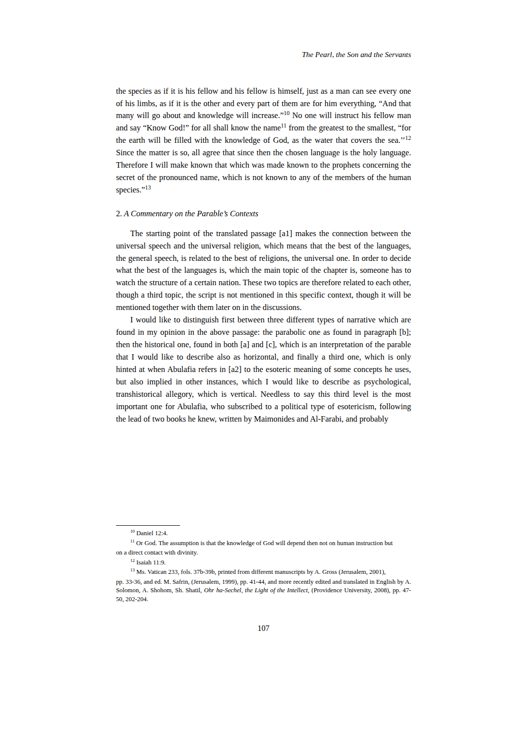The Pearl, the Son and the Servants
the species as if it is his fellow and his fellow is himself, just as a man can see every one of his limbs, as if it is the other and every part of them are for him everything, “And that many will go about and knowledge will increase.”10 No one will instruct his fellow man and say “Know God!” for all shall know the name11 from the greatest to the smallest, “for the earth will be filled with the knowledge of God, as the water that covers the sea.’’12 Since the matter is so, all agree that since then the chosen language is the holy language. Therefore I will make known that which was made known to the prophets concerning the secret of the pronounced name, which is not known to any of the members of the human species.”13
2. A Commentary on the Parable’s Contexts
The starting point of the translated passage [a1] makes the connection between the universal speech and the universal religion, which means that the best of the languages, the general speech, is related to the best of religions, the universal one. In order to decide what the best of the languages is, which the main topic of the chapter is, someone has to watch the structure of a certain nation. These two topics are therefore related to each other, though a third topic, the script is not mentioned in this specific context, though it will be mentioned together with them later on in the discussions.
I would like to distinguish first between three different types of narrative which are found in my opinion in the above passage: the parabolic one as found in paragraph [b]; then the historical one, found in both [a] and [c], which is an interpretation of the parable that I would like to describe also as horizontal, and finally a third one, which is only hinted at when Abulafia refers in [a2] to the esoteric meaning of some concepts he uses, but also implied in other instances, which I would like to describe as psychological, transhistorical allegory, which is vertical. Needless to say this third level is the most important one for Abulafia, who subscribed to a political type of esotericism, following the lead of two books he knew, written by Maimonides and Al-Farabi, and probably
10 Daniel 12:4.
11 Or God. The assumption is that the knowledge of God will depend then not on human instruction but
on a direct contact with divinity.
12 Isaiah 11:9.
13 Ms. Vatican 233, fols. 37b-39b, printed from different manuscripts by A. Gross (Jerusalem, 2001),
pp. 33-36, and ed. M. Safrin, (Jerusalem, 1999), pp. 41-44, and more recently edited and translated in English by A. Solomon, A. Shohom, Sh. Shatil, Ohr ha-Sechel, the Light of the Intellect, (Providence University, 2008), pp. 47-50, 202-204.
107